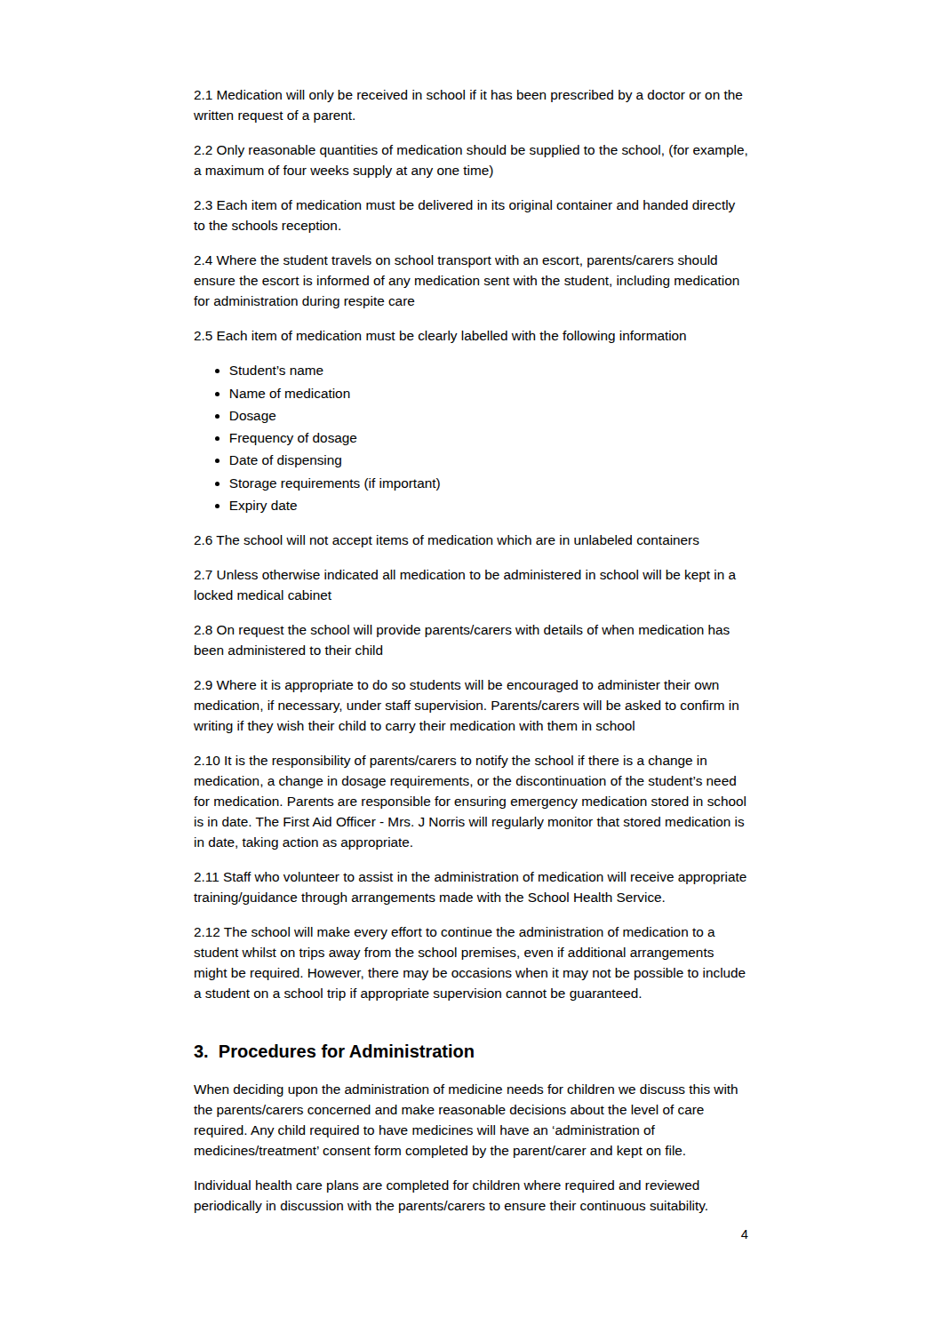2.1 Medication will only be received in school if it has been prescribed by a doctor or on the written request of a parent.
2.2 Only reasonable quantities of medication should be supplied to the school, (for example, a maximum of four weeks supply at any one time)
2.3 Each item of medication must be delivered in its original container and handed directly to the schools reception.
2.4 Where the student travels on school transport with an escort, parents/carers should ensure the escort is informed of any medication sent with the student, including medication for administration during respite care
2.5 Each item of medication must be clearly labelled with the following information
Student’s name
Name of medication
Dosage
Frequency of dosage
Date of dispensing
Storage requirements (if important)
Expiry date
2.6 The school will not accept items of medication which are in unlabeled containers
2.7 Unless otherwise indicated all medication to be administered in school will be kept in a locked medical cabinet
2.8 On request the school will provide parents/carers with details of when medication has been administered to their child
2.9 Where it is appropriate to do so students will be encouraged to administer their own medication, if necessary, under staff supervision. Parents/carers will be asked to confirm in writing if they wish their child to carry their medication with them in school
2.10 It is the responsibility of parents/carers to notify the school if there is a change in medication, a change in dosage requirements, or the discontinuation of the student’s need for medication. Parents are responsible for ensuring emergency medication stored in school is in date. The First Aid Officer - Mrs. J Norris will regularly monitor that stored medication is in date, taking action as appropriate.
2.11 Staff who volunteer to assist in the administration of medication will receive appropriate training/guidance through arrangements made with the School Health Service.
2.12 The school will make every effort to continue the administration of medication to a student whilst on trips away from the school premises, even if additional arrangements might be required. However, there may be occasions when it may not be possible to include a student on a school trip if appropriate supervision cannot be guaranteed.
3. Procedures for Administration
When deciding upon the administration of medicine needs for children we discuss this with the parents/carers concerned and make reasonable decisions about the level of care required. Any child required to have medicines will have an ‘administration of medicines/treatment’ consent form completed by the parent/carer and kept on file.
Individual health care plans are completed for children where required and reviewed periodically in discussion with the parents/carers to ensure their continuous suitability.
4